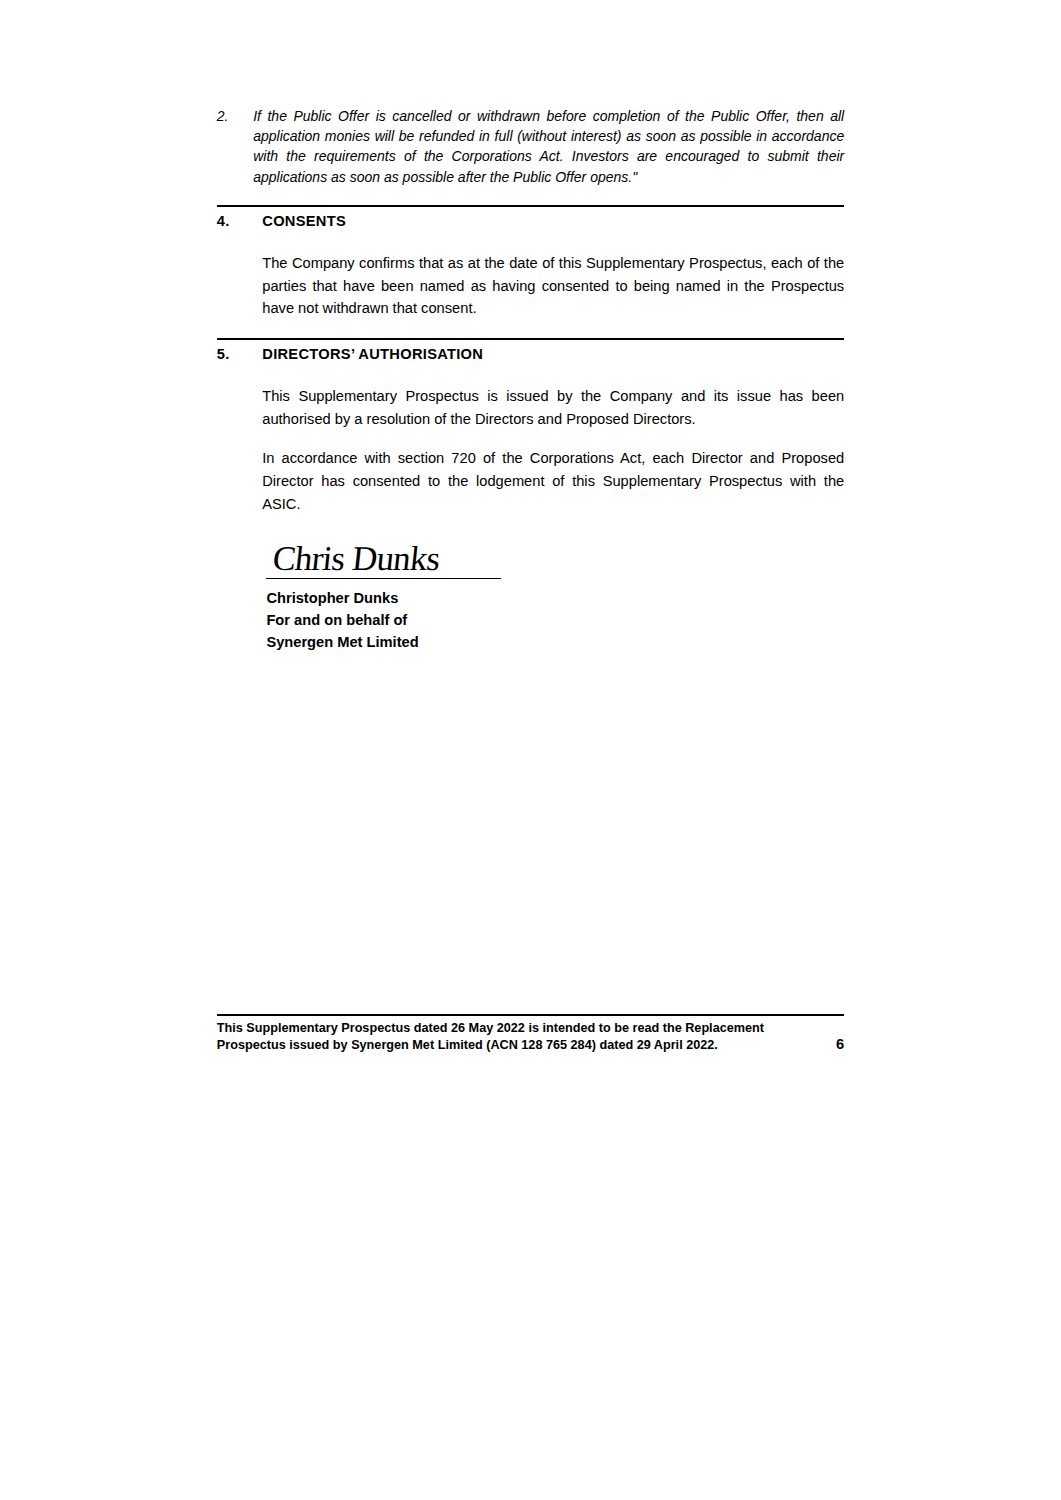2.
If the Public Offer is cancelled or withdrawn before completion of the Public Offer, then all application monies will be refunded in full (without interest) as soon as possible in accordance with the requirements of the Corporations Act. Investors are encouraged to submit their applications as soon as possible after the Public Offer opens."
4.
CONSENTS
The Company confirms that as at the date of this Supplementary Prospectus, each of the parties that have been named as having consented to being named in the Prospectus have not withdrawn that consent.
5.
DIRECTORS’ AUTHORISATION
This Supplementary Prospectus is issued by the Company and its issue has been authorised by a resolution of the Directors and Proposed Directors.
In accordance with section 720 of the Corporations Act, each Director and Proposed Director has consented to the lodgement of this Supplementary Prospectus with the ASIC.
Chris Dunks
Christopher Dunks
For and on behalf of
Synergen Met Limited
This Supplementary Prospectus dated 26 May 2022 is intended to be read the Replacement Prospectus issued by Synergen Met Limited (ACN 128 765 284) dated 29 April 2022.
6